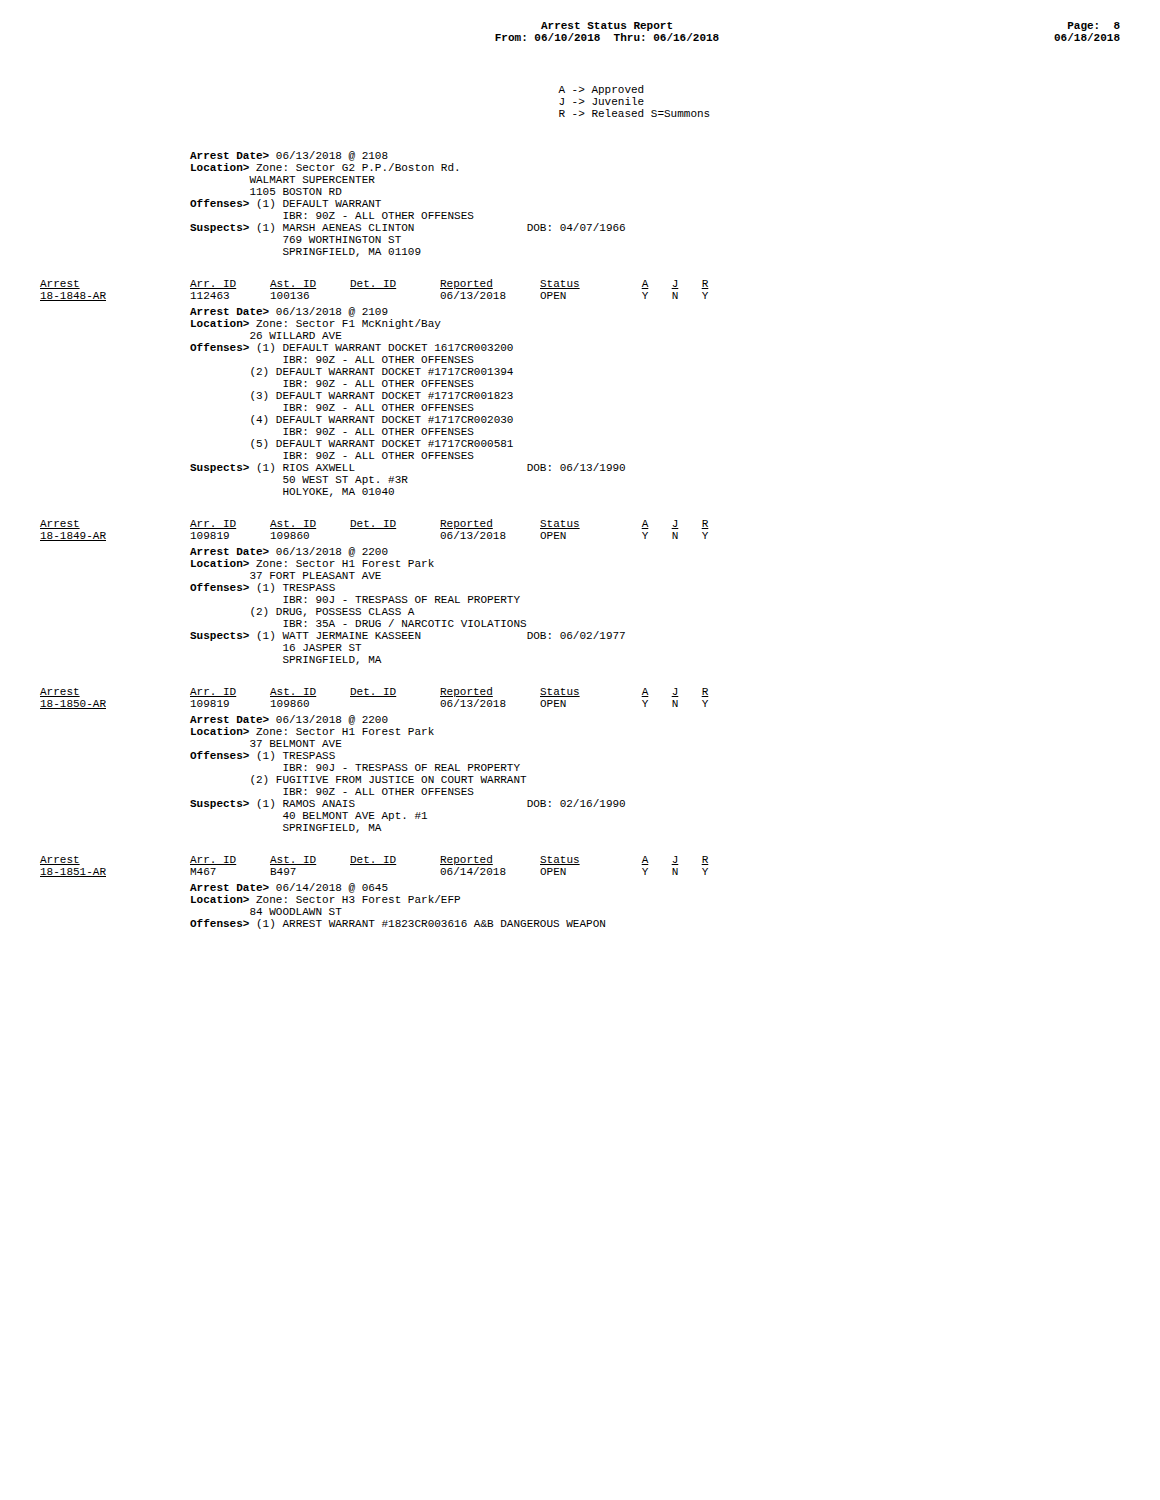Arrest Status Report
From: 06/10/2018 Thru: 06/16/2018
Page: 8
06/18/2018
A -> Approved
J -> Juvenile
R -> Released S=Summons
Arrest Date> 06/13/2018 @ 2108
Location> Zone: Sector G2 P.P./Boston Rd.
WALMART SUPERCENTER
1105 BOSTON RD
Offenses> (1) DEFAULT WARRANT
IBR: 90Z - ALL OTHER OFFENSES
Suspects> (1) MARSH AENEAS CLINTON DOB: 04/07/1966
769 WORTHINGTON ST
SPRINGFIELD, MA 01109
Arrest
18-1848-AR
Arr. ID
112463
Ast. ID
100136
Det. ID
Reported
06/13/2018
Status
OPEN
A
Y
J
N
R
Y
Arrest Date> 06/13/2018 @ 2109
Location> Zone: Sector F1 McKnight/Bay
26 WILLARD AVE
Offenses> (1) DEFAULT WARRANT DOCKET 1617CR003200
IBR: 90Z - ALL OTHER OFFENSES
(2) DEFAULT WARRANT DOCKET #1717CR001394
IBR: 90Z - ALL OTHER OFFENSES
(3) DEFAULT WARRANT DOCKET #1717CR001823
IBR: 90Z - ALL OTHER OFFENSES
(4) DEFAULT WARRANT DOCKET #1717CR002030
IBR: 90Z - ALL OTHER OFFENSES
(5) DEFAULT WARRANT DOCKET #1717CR000581
IBR: 90Z - ALL OTHER OFFENSES
Suspects> (1) RIOS AXWELL DOB: 06/13/1990
50 WEST ST Apt. #3R
HOLYOKE, MA 01040
Arrest
18-1849-AR
Arr. ID
109819
Ast. ID
109860
Det. ID
Reported
06/13/2018
Status
OPEN
A
Y
J
N
R
Y
Arrest Date> 06/13/2018 @ 2200
Location> Zone: Sector H1 Forest Park
37 FORT PLEASANT AVE
Offenses> (1) TRESPASS
IBR: 90J - TRESPASS OF REAL PROPERTY
(2) DRUG, POSSESS CLASS A
IBR: 35A - DRUG / NARCOTIC VIOLATIONS
Suspects> (1) WATT JERMAINE KASSEEN DOB: 06/02/1977
16 JASPER ST
SPRINGFIELD, MA
Arrest
18-1850-AR
Arr. ID
109819
Ast. ID
109860
Det. ID
Reported
06/13/2018
Status
OPEN
A
Y
J
N
R
Y
Arrest Date> 06/13/2018 @ 2200
Location> Zone: Sector H1 Forest Park
37 BELMONT AVE
Offenses> (1) TRESPASS
IBR: 90J - TRESPASS OF REAL PROPERTY
(2) FUGITIVE FROM JUSTICE ON COURT WARRANT
IBR: 90Z - ALL OTHER OFFENSES
Suspects> (1) RAMOS ANAIS DOB: 02/16/1990
40 BELMONT AVE Apt. #1
SPRINGFIELD, MA
Arrest
18-1851-AR
Arr. ID
M467
Ast. ID
B497
Det. ID
Reported
06/14/2018
Status
OPEN
A
Y
J
N
R
Y
Arrest Date> 06/14/2018 @ 0645
Location> Zone: Sector H3 Forest Park/EFP
84 WOODLAWN ST
Offenses> (1) ARREST WARRANT #1823CR003616 A&B DANGEROUS WEAPON